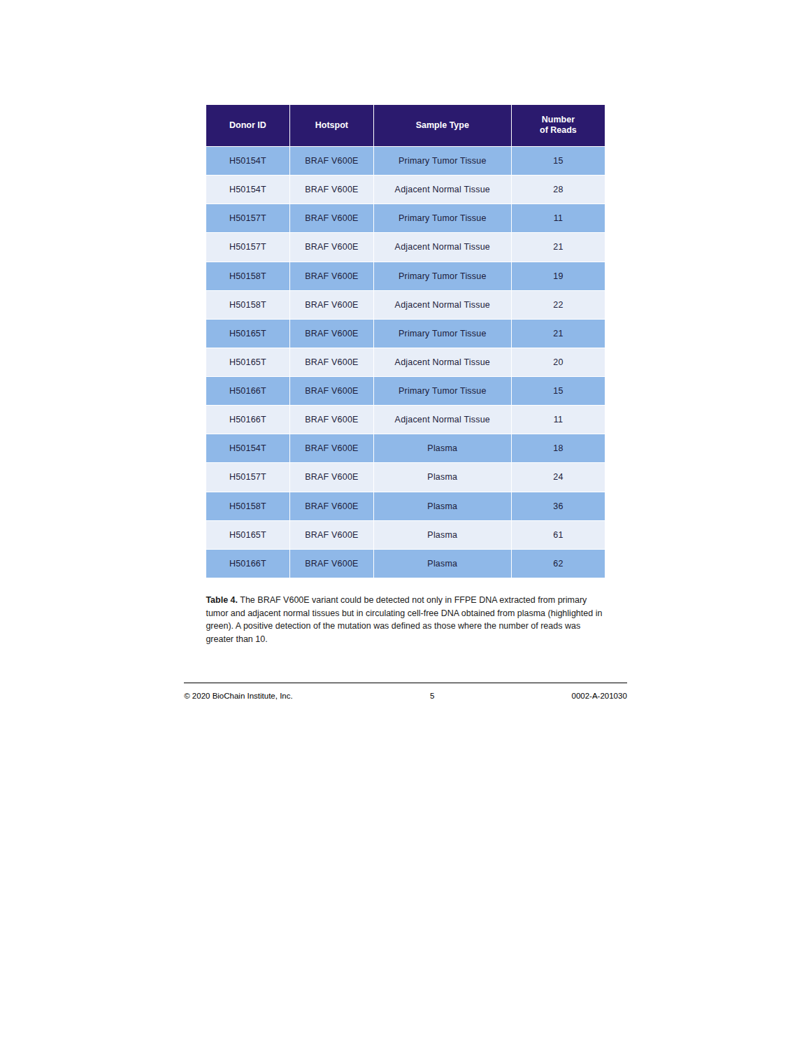| Donor ID | Hotspot | Sample Type | Number of Reads |
| --- | --- | --- | --- |
| H50154T | BRAF V600E | Primary Tumor Tissue | 15 |
| H50154T | BRAF V600E | Adjacent Normal Tissue | 28 |
| H50157T | BRAF V600E | Primary Tumor Tissue | 11 |
| H50157T | BRAF V600E | Adjacent Normal Tissue | 21 |
| H50158T | BRAF V600E | Primary Tumor Tissue | 19 |
| H50158T | BRAF V600E | Adjacent Normal Tissue | 22 |
| H50165T | BRAF V600E | Primary Tumor Tissue | 21 |
| H50165T | BRAF V600E | Adjacent Normal Tissue | 20 |
| H50166T | BRAF V600E | Primary Tumor Tissue | 15 |
| H50166T | BRAF V600E | Adjacent Normal Tissue | 11 |
| H50154T | BRAF V600E | Plasma | 18 |
| H50157T | BRAF V600E | Plasma | 24 |
| H50158T | BRAF V600E | Plasma | 36 |
| H50165T | BRAF V600E | Plasma | 61 |
| H50166T | BRAF V600E | Plasma | 62 |
Table 4. The BRAF V600E variant could be detected not only in FFPE DNA extracted from primary tumor and adjacent normal tissues but in circulating cell-free DNA obtained from plasma (highlighted in green). A positive detection of the mutation was defined as those where the number of reads was greater than 10.
© 2020 BioChain Institute, Inc.
5
0002-A-201030